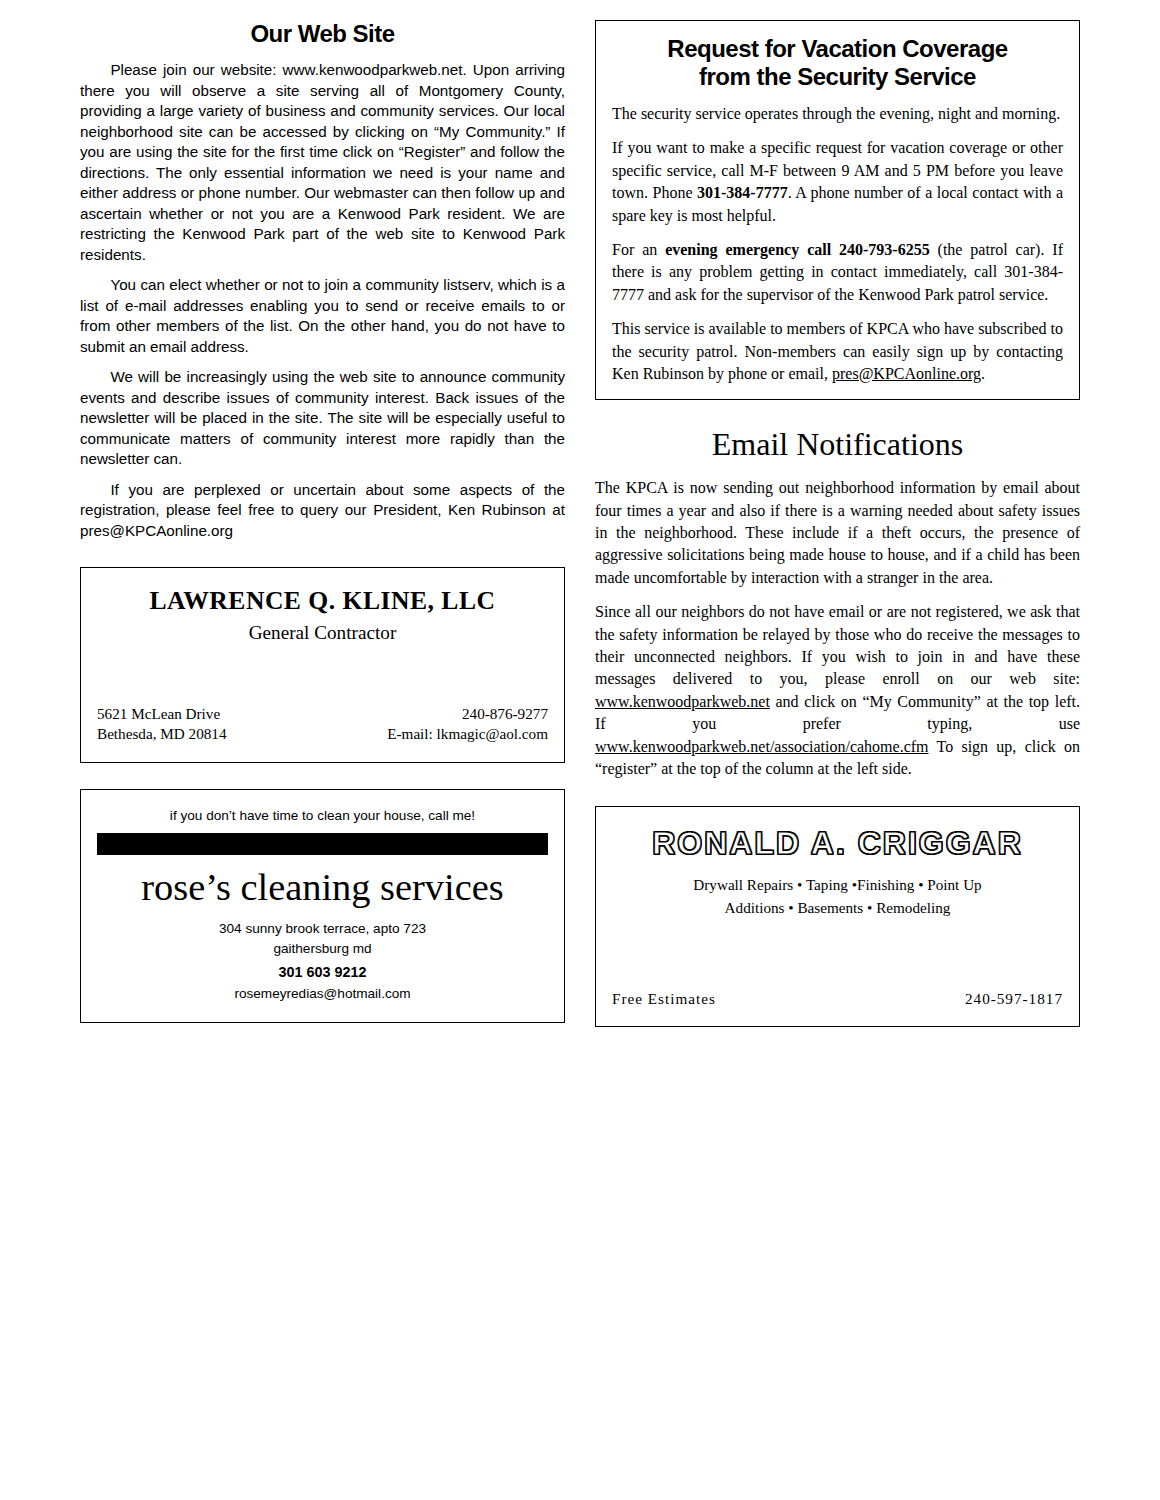Our Web Site
Please join our website: www.kenwoodparkweb.net. Upon arriving there you will observe a site serving all of Montgomery County, providing a large variety of business and community services. Our local neighborhood site can be accessed by clicking on “My Community.” If you are using the site for the first time click on “Register” and follow the directions. The only essential information we need is your name and either address or phone number. Our webmaster can then follow up and ascertain whether or not you are a Kenwood Park resident. We are restricting the Kenwood Park part of the web site to Kenwood Park residents.
You can elect whether or not to join a community listserv, which is a list of e-mail addresses enabling you to send or receive emails to or from other members of the list. On the other hand, you do not have to submit an email address.
We will be increasingly using the web site to announce community events and describe issues of community interest. Back issues of the newsletter will be placed in the site. The site will be especially useful to communicate matters of community interest more rapidly than the newsletter can.
If you are perplexed or uncertain about some aspects of the registration, please feel free to query our President, Ken Rubinson at pres@KPCAonline.org
LAWRENCE Q. KLINE, LLC
General Contractor
5621 McLean Drive
Bethesda, MD 20814
240-876-9277
E-mail: lkmagic@aol.com
if you don’t have time to clean your house, call me!
rose’s cleaning services
304 sunny brook terrace, apto 723
gaithersburg md
301 603 9212
rosemeyredias@hotmail.com
Request for Vacation Coverage
from the Security Service
The security service operates through the evening, night and morning.
If you want to make a specific request for vacation coverage or other specific service, call M-F between 9 AM and 5 PM before you leave town. Phone 301-384-7777. A phone number of a local contact with a spare key is most helpful.
For an evening emergency call 240-793-6255 (the patrol car). If there is any problem getting in contact immediately, call 301-384-7777 and ask for the supervisor of the Kenwood Park patrol service.
This service is available to members of KPCA who have subscribed to the security patrol. Non-members can easily sign up by contacting Ken Rubinson by phone or email, pres@KPCAonline.org.
Email Notifications
The KPCA is now sending out neighborhood information by email about four times a year and also if there is a warning needed about safety issues in the neighborhood. These include if a theft occurs, the presence of aggressive solicitations being made house to house, and if a child has been made uncomfortable by interaction with a stranger in the area.
Since all our neighbors do not have email or are not registered, we ask that the safety information be relayed by those who do receive the messages to their unconnected neighbors. If you wish to join in and have these messages delivered to you, please enroll on our web site: www.kenwoodparkweb.net and click on “My Community” at the top left. If you prefer typing, use www.kenwoodparkweb.net/association/cahome.cfm To sign up, click on “register” at the top of the column at the left side.
RONALD A. CRIGGAR
Drywall Repairs • Taping •Finishing • Point Up
Additions • Basements • Remodeling
Free Estimates
240-597-1817